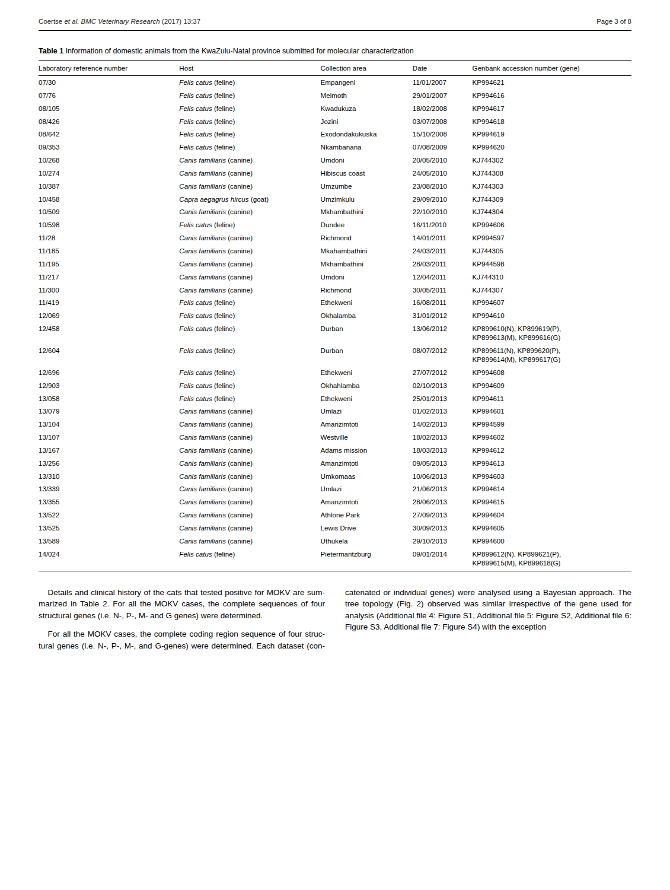Coertse et al. BMC Veterinary Research (2017) 13:37
Page 3 of 8
Table 1 Information of domestic animals from the KwaZulu-Natal province submitted for molecular characterization
| Laboratory reference number | Host | Collection area | Date | Genbank accession number (gene) |
| --- | --- | --- | --- | --- |
| 07/30 | Felis catus (feline) | Empangeni | 11/01/2007 | KP994621 |
| 07/76 | Felis catus (feline) | Melmoth | 29/01/2007 | KP994616 |
| 08/105 | Felis catus (feline) | Kwadukuza | 18/02/2008 | KP994617 |
| 08/426 | Felis catus (feline) | Jozini | 03/07/2008 | KP994618 |
| 08/642 | Felis catus (feline) | Exodondakukuska | 15/10/2008 | KP994619 |
| 09/353 | Felis catus (feline) | Nkambanana | 07/08/2009 | KP994620 |
| 10/268 | Canis familiaris (canine) | Umdoni | 20/05/2010 | KJ744302 |
| 10/274 | Canis familiaris (canine) | Hibiscus coast | 24/05/2010 | KJ744308 |
| 10/387 | Canis familiaris (canine) | Umzumbe | 23/08/2010 | KJ744303 |
| 10/458 | Capra aegagrus hircus (goat) | Umzimkulu | 29/09/2010 | KJ744309 |
| 10/509 | Canis familiaris (canine) | Mkhambathini | 22/10/2010 | KJ744304 |
| 10/598 | Felis catus (feline) | Dundee | 16/11/2010 | KP994606 |
| 11/28 | Canis familiaris (canine) | Richmond | 14/01/2011 | KP994597 |
| 11/185 | Canis familiaris (canine) | Mkahambathini | 24/03/2011 | KJ744305 |
| 11/195 | Canis familiaris (canine) | Mkhambathini | 28/03/2011 | KP944598 |
| 11/217 | Canis familiaris (canine) | Umdoni | 12/04/2011 | KJ744310 |
| 11/300 | Canis familiaris (canine) | Richmond | 30/05/2011 | KJ744307 |
| 11/419 | Felis catus (feline) | Ethekweni | 16/08/2011 | KP994607 |
| 12/069 | Felis catus (feline) | Okhalamba | 31/01/2012 | KP994610 |
| 12/458 | Felis catus (feline) | Durban | 13/06/2012 | KP899610(N), KP899619(P), KP899613(M), KP899616(G) |
| 12/604 | Felis catus (feline) | Durban | 08/07/2012 | KP899611(N), KP899620(P), KP899614(M), KP899617(G) |
| 12/696 | Felis catus (feline) | Ethekweni | 27/07/2012 | KP994608 |
| 12/903 | Felis catus (feline) | Okhahlamba | 02/10/2013 | KP994609 |
| 13/058 | Felis catus (feline) | Ethekweni | 25/01/2013 | KP994611 |
| 13/079 | Canis familiaris (canine) | Umlazi | 01/02/2013 | KP994601 |
| 13/104 | Canis familiaris (canine) | Amanzimtoti | 14/02/2013 | KP994599 |
| 13/107 | Canis familiaris (canine) | Westville | 18/02/2013 | KP994602 |
| 13/167 | Canis familiaris (canine) | Adams mission | 18/03/2013 | KP994612 |
| 13/256 | Canis familiaris (canine) | Amanzimtoti | 09/05/2013 | KP994613 |
| 13/310 | Canis familiaris (canine) | Umkomaas | 10/06/2013 | KP994603 |
| 13/339 | Canis familiaris (canine) | Umlazi | 21/06/2013 | KP994614 |
| 13/355 | Canis familiaris (canine) | Amanzimtoti | 28/06/2013 | KP994615 |
| 13/522 | Canis familiaris (canine) | Athlone Park | 27/09/2013 | KP994604 |
| 13/525 | Canis familiaris (canine) | Lewis Drive | 30/09/2013 | KP994605 |
| 13/589 | Canis familiaris (canine) | Uthukela | 29/10/2013 | KP994600 |
| 14/024 | Felis catus (feline) | Pietermaritzburg | 09/01/2014 | KP899612(N), KP899621(P), KP899615(M), KP899618(G) |
Details and clinical history of the cats that tested positive for MOKV are summarized in Table 2. For all the MOKV cases, the complete sequences of four structural genes (i.e. N-, P-, M- and G genes) were determined.
For all the MOKV cases, the complete coding region sequence of four structural genes (i.e. N-, P-, M-, and G-genes) were determined. Each dataset (concatenated or individual genes) were analysed using a Bayesian approach. The tree topology (Fig. 2) observed was similar irrespective of the gene used for analysis (Additional file 4: Figure S1, Additional file 5: Figure S2, Additional file 6: Figure S3, Additional file 7: Figure S4) with the exception